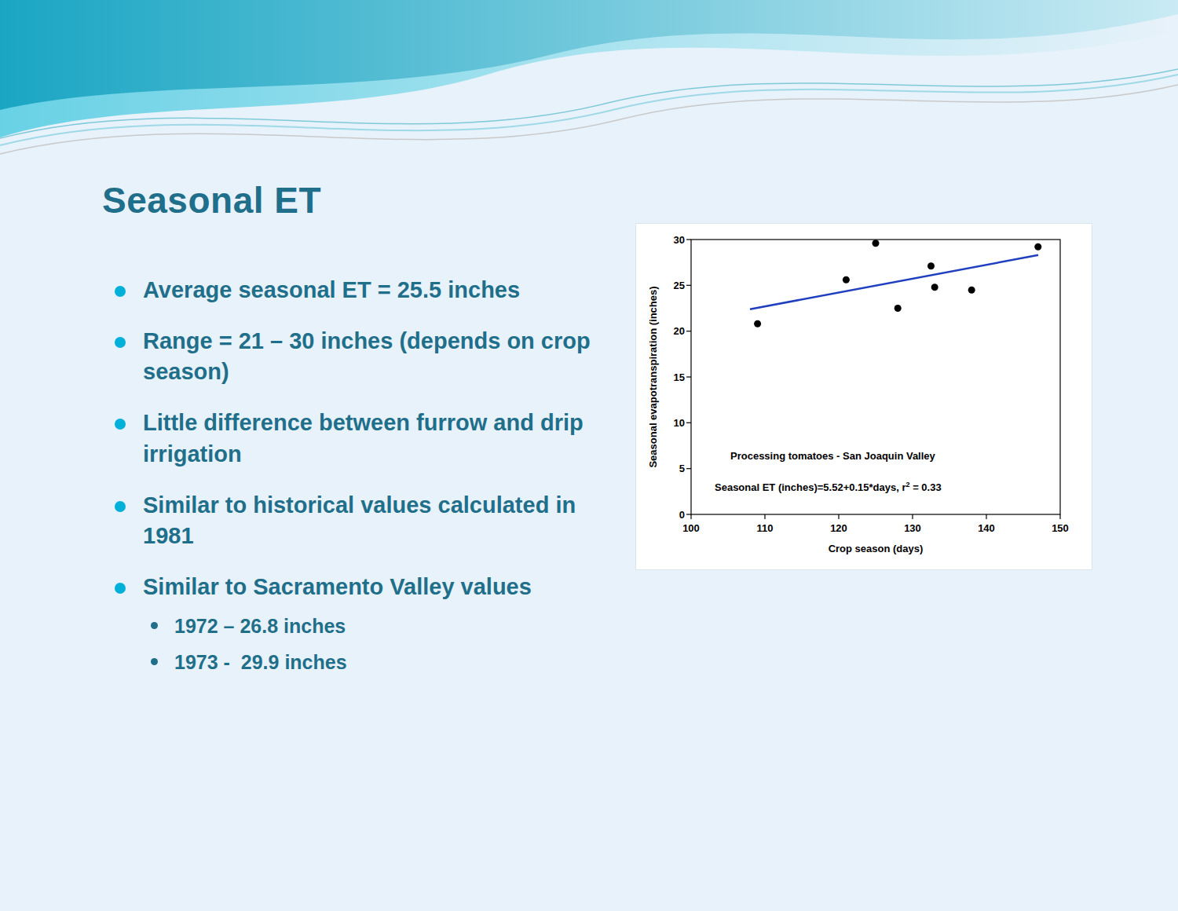Seasonal ET
Average seasonal ET = 25.5 inches
Range = 21 – 30 inches (depends on crop season)
Little difference between furrow and drip irrigation
Similar to historical values calculated in 1981
Similar to Sacramento Valley values
1972 – 26.8 inches
1973 - 29.9 inches
0 5 10 15 20 25 30 100 110 120 130 140 150 Crop season (days) Seasonal evapotranspiration (inches) Processing tomatoes - San Joaquin Valley Seasonal ET (inches)=5.52+0.15*days, r2 = 0.33